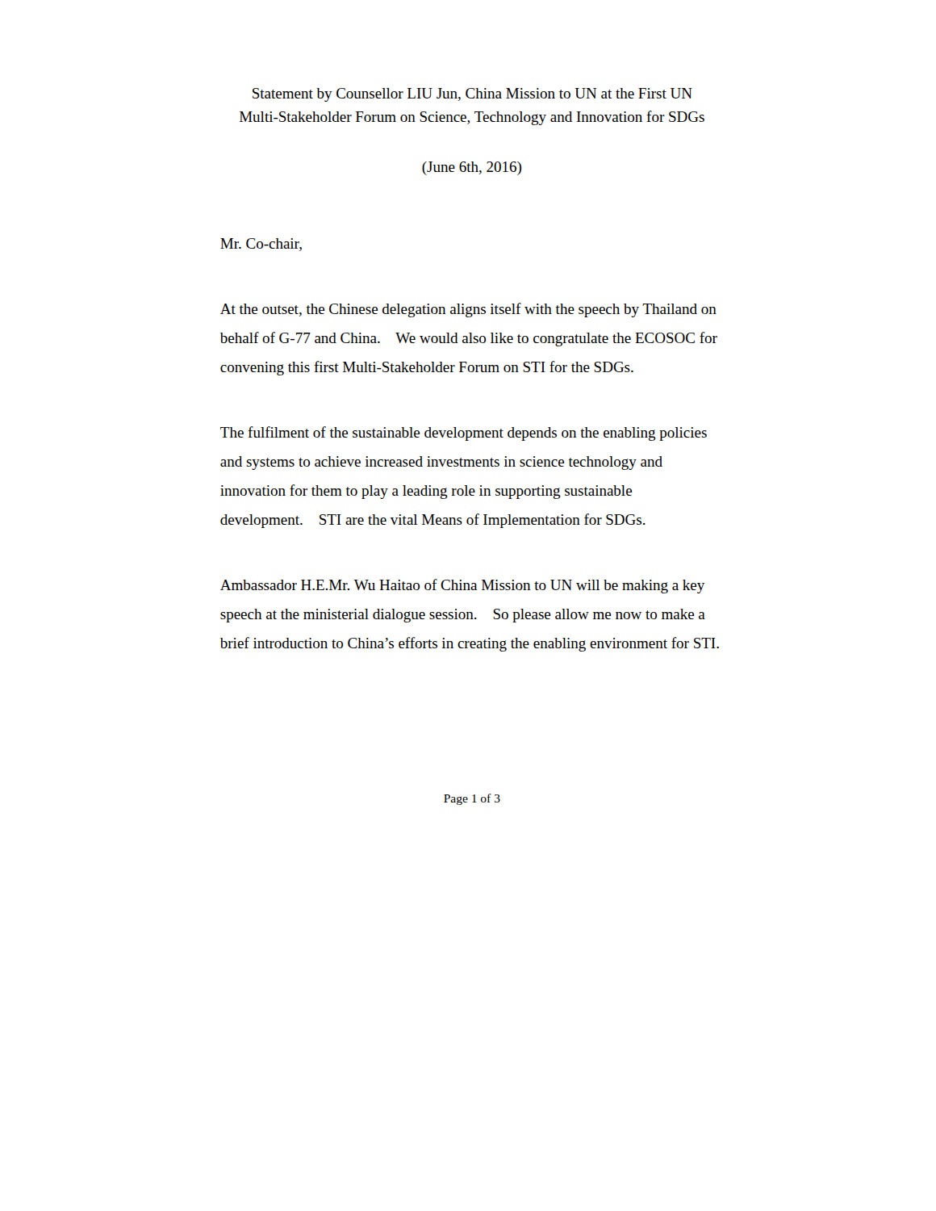Statement by Counsellor LIU Jun, China Mission to UN at the First UN Multi-Stakeholder Forum on Science, Technology and Innovation for SDGs
(June 6th, 2016)
Mr. Co-chair,
At the outset, the Chinese delegation aligns itself with the speech by Thailand on behalf of G-77 and China. We would also like to congratulate the ECOSOC for convening this first Multi-Stakeholder Forum on STI for the SDGs.
The fulfilment of the sustainable development depends on the enabling policies and systems to achieve increased investments in science technology and innovation for them to play a leading role in supporting sustainable development. STI are the vital Means of Implementation for SDGs.
Ambassador H.E.Mr. Wu Haitao of China Mission to UN will be making a key speech at the ministerial dialogue session. So please allow me now to make a brief introduction to China’s efforts in creating the enabling environment for STI.
Page 1 of 3